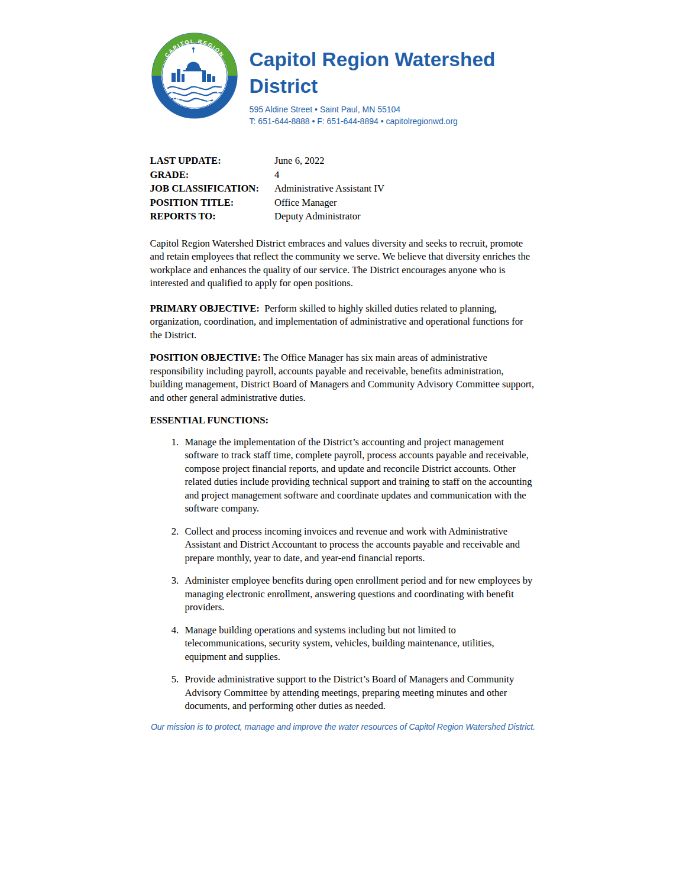CAPITOL REGION WATERSHED DISTRICT
Capitol Region Watershed District
595 Aldine Street • Saint Paul, MN 55104
T: 651-644-8888 • F: 651-644-8894 • capitolregionwd.org
| Last Update: | June 6, 2022 |
| Grade: | 4 |
| Job Classification: | Administrative Assistant IV |
| Position Title: | Office Manager |
| Reports To: | Deputy Administrator |
Capitol Region Watershed District embraces and values diversity and seeks to recruit, promote and retain employees that reflect the community we serve. We believe that diversity enriches the workplace and enhances the quality of our service. The District encourages anyone who is interested and qualified to apply for open positions.
PRIMARY OBJECTIVE: Perform skilled to highly skilled duties related to planning, organization, coordination, and implementation of administrative and operational functions for the District.
POSITION OBJECTIVE: The Office Manager has six main areas of administrative responsibility including payroll, accounts payable and receivable, benefits administration, building management, District Board of Managers and Community Advisory Committee support, and other general administrative duties.
Essential Functions:
Manage the implementation of the District’s accounting and project management software to track staff time, complete payroll, process accounts payable and receivable, compose project financial reports, and update and reconcile District accounts. Other related duties include providing technical support and training to staff on the accounting and project management software and coordinate updates and communication with the software company.
Collect and process incoming invoices and revenue and work with Administrative Assistant and District Accountant to process the accounts payable and receivable and prepare monthly, year to date, and year-end financial reports.
Administer employee benefits during open enrollment period and for new employees by managing electronic enrollment, answering questions and coordinating with benefit providers.
Manage building operations and systems including but not limited to telecommunications, security system, vehicles, building maintenance, utilities, equipment and supplies.
Provide administrative support to the District’s Board of Managers and Community Advisory Committee by attending meetings, preparing meeting minutes and other documents, and performing other duties as needed.
Our mission is to protect, manage and improve the water resources of Capitol Region Watershed District.